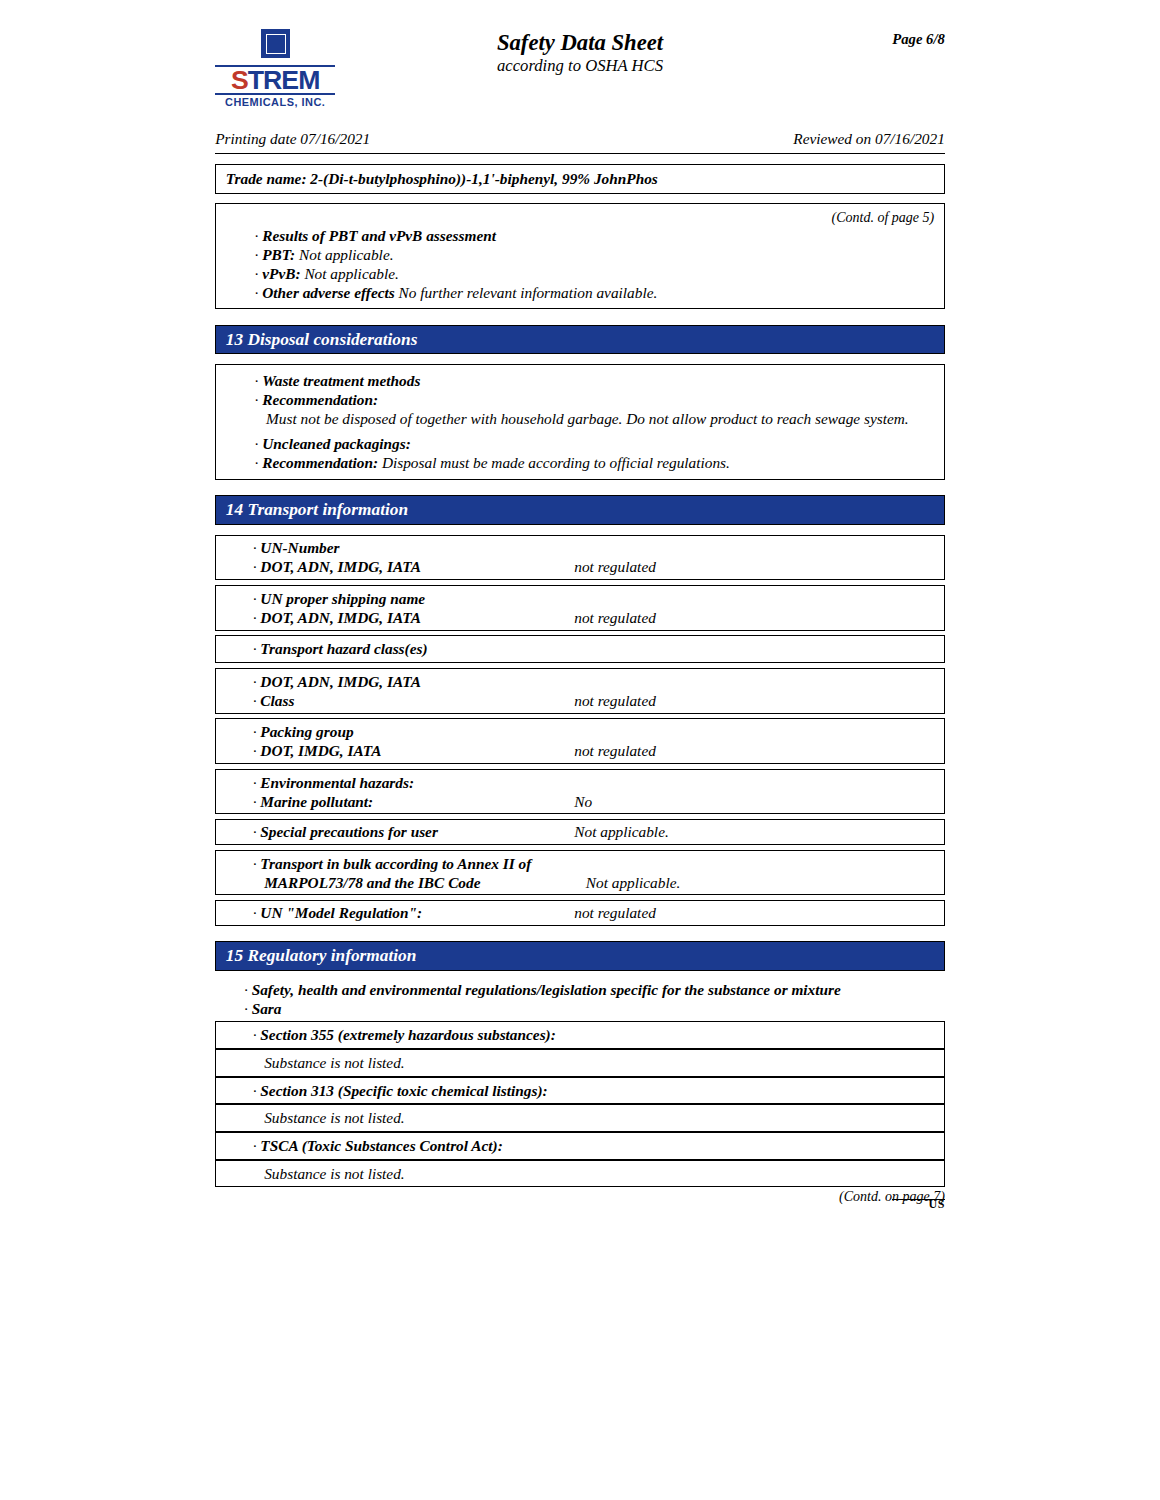STREM
CHEMICALS, INC.
Page 6/8
Safety Data Sheet
according to OSHA HCS
Printing date 07/16/2021
Reviewed on 07/16/2021
Trade name: 2-(Di-t-butylphosphino))-1,1'-biphenyl, 99% JohnPhos
(Contd. of page 5)
· Results of PBT and vPvB assessment
· PBT: Not applicable.
· vPvB: Not applicable.
· Other adverse effects No further relevant information available.
13 Disposal considerations
· Waste treatment methods
· Recommendation:
Must not be disposed of together with household garbage. Do not allow product to reach sewage system.
· Uncleaned packagings:
· Recommendation: Disposal must be made according to official regulations.
14 Transport information
· UN-Number
· DOT, ADN, IMDG, IATA
not regulated
· UN proper shipping name
· DOT, ADN, IMDG, IATA
not regulated
· Transport hazard class(es)
· DOT, ADN, IMDG, IATA
· Class
not regulated
· Packing group
· DOT, IMDG, IATA
not regulated
· Environmental hazards:
· Marine pollutant:
No
· Special precautions for user
Not applicable.
· Transport in bulk according to Annex II of
MARPOL73/78 and the IBC Code
Not applicable.
· UN "Model Regulation":
not regulated
15 Regulatory information
· Safety, health and environmental regulations/legislation specific for the substance or mixture
· Sara
· Section 355 (extremely hazardous substances):
Substance is not listed.
· Section 313 (Specific toxic chemical listings):
Substance is not listed.
· TSCA (Toxic Substances Control Act):
Substance is not listed.
(Contd. on page 7)
US